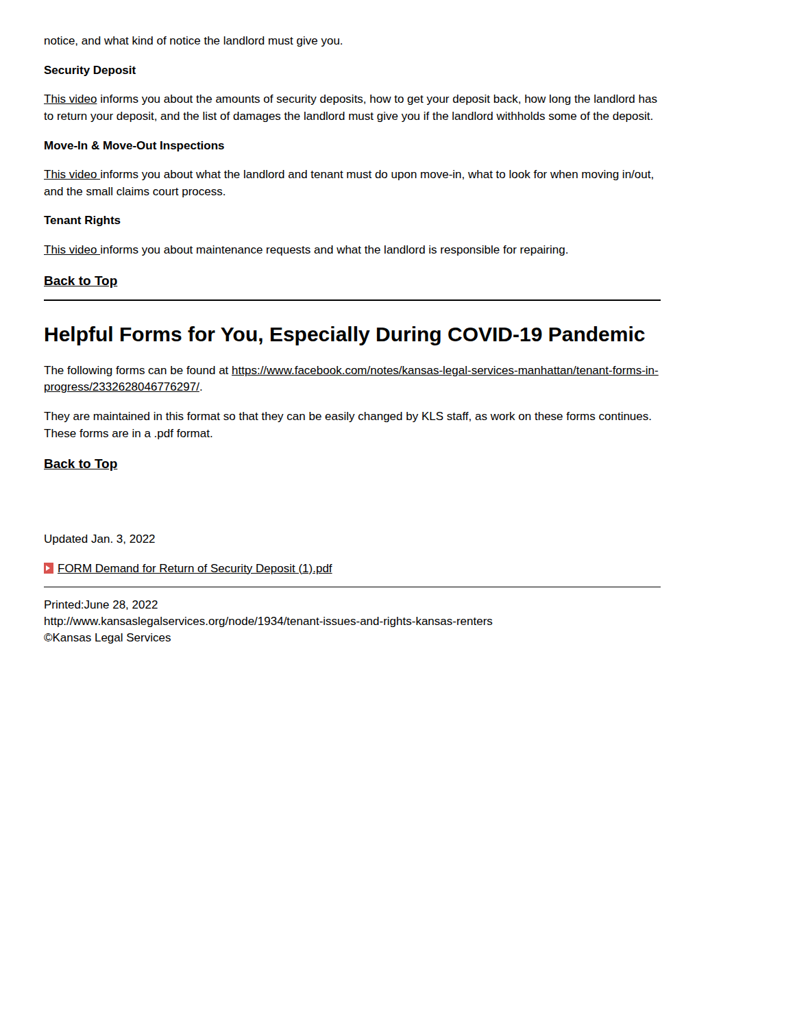notice, and what kind of notice the landlord must give you.
Security Deposit
This video informs you about the amounts of security deposits, how to get your deposit back, how long the landlord has to return your deposit, and the list of damages the landlord must give you if the landlord withholds some of the deposit.
Move-In & Move-Out Inspections
This video informs you about what the landlord and tenant must do upon move-in, what to look for when moving in/out, and the small claims court process.
Tenant Rights
This video informs you about maintenance requests and what the landlord is responsible for repairing.
Back to Top
Helpful Forms for You, Especially During COVID-19 Pandemic
The following forms can be found at https://www.facebook.com/notes/kansas-legal-services-manhattan/tenant-forms-in-progress/2332628046776297/.
They are maintained in this format so that they can be easily changed by KLS staff, as work on these forms continues. These forms are in a .pdf format.
Back to Top
Updated Jan. 3, 2022
FORM Demand for Return of Security Deposit (1).pdf
Printed:June 28, 2022
http://www.kansaslegalservices.org/node/1934/tenant-issues-and-rights-kansas-renters
©Kansas Legal Services